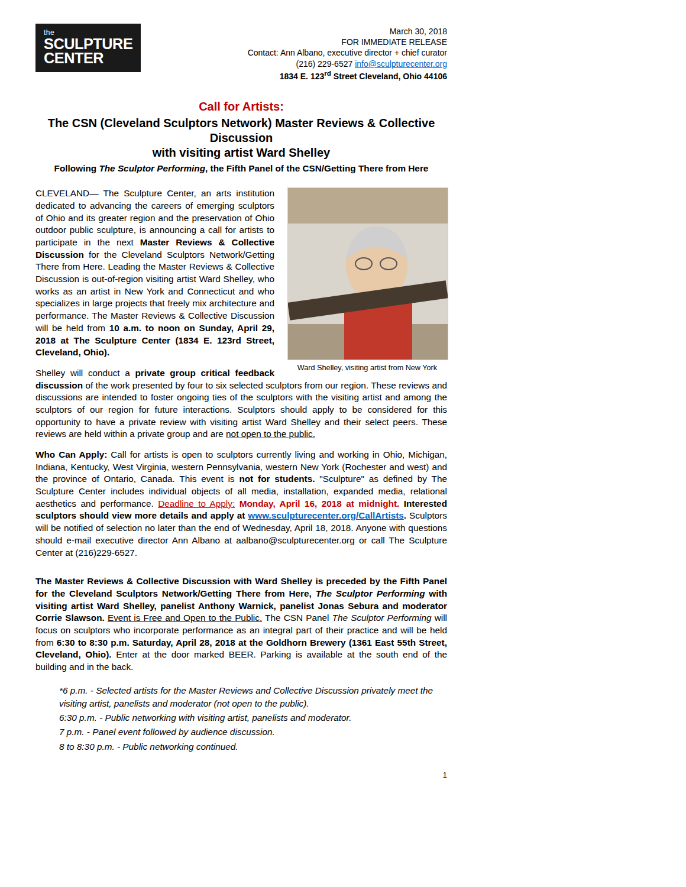the SCULPTURE CENTER
March 30, 2018
FOR IMMEDIATE RELEASE
Contact: Ann Albano, executive director + chief curator
(216) 229-6527 info@sculpturecenter.org
1834 E. 123rd Street Cleveland, Ohio 44106
Call for Artists:
The CSN (Cleveland Sculptors Network) Master Reviews & Collective Discussion
with visiting artist Ward Shelley
Following The Sculptor Performing, the Fifth Panel of the CSN/Getting There from Here
Ward Shelley, visiting artist from New York
CLEVELAND— The Sculpture Center, an arts institution dedicated to advancing the careers of emerging sculptors of Ohio and its greater region and the preservation of Ohio outdoor public sculpture, is announcing a call for artists to participate in the next Master Reviews & Collective Discussion for the Cleveland Sculptors Network/Getting There from Here. Leading the Master Reviews & Collective Discussion is out-of-region visiting artist Ward Shelley, who works as an artist in New York and Connecticut and who specializes in large projects that freely mix architecture and performance. The Master Reviews & Collective Discussion will be held from 10 a.m. to noon on Sunday, April 29, 2018 at The Sculpture Center (1834 E. 123rd Street, Cleveland, Ohio).
Shelley will conduct a private group critical feedback discussion of the work presented by four to six selected sculptors from our region. These reviews and discussions are intended to foster ongoing ties of the sculptors with the visiting artist and among the sculptors of our region for future interactions. Sculptors should apply to be considered for this opportunity to have a private review with visiting artist Ward Shelley and their select peers. These reviews are held within a private group and are not open to the public.
Who Can Apply: Call for artists is open to sculptors currently living and working in Ohio, Michigan, Indiana, Kentucky, West Virginia, western Pennsylvania, western New York (Rochester and west) and the province of Ontario, Canada. This event is not for students. "Sculpture" as defined by The Sculpture Center includes individual objects of all media, installation, expanded media, relational aesthetics and performance. Deadline to Apply: Monday, April 16, 2018 at midnight. Interested sculptors should view more details and apply at www.sculpturecenter.org/CallArtists. Sculptors will be notified of selection no later than the end of Wednesday, April 18, 2018. Anyone with questions should e-mail executive director Ann Albano at aalbano@sculpturecenter.org or call The Sculpture Center at (216)229-6527.
The Master Reviews & Collective Discussion with Ward Shelley is preceded by the Fifth Panel for the Cleveland Sculptors Network/Getting There from Here, The Sculptor Performing with visiting artist Ward Shelley, panelist Anthony Warnick, panelist Jonas Sebura and moderator Corrie Slawson. Event is Free and Open to the Public. The CSN Panel The Sculptor Performing will focus on sculptors who incorporate performance as an integral part of their practice and will be held from 6:30 to 8:30 p.m. Saturday, April 28, 2018 at the Goldhorn Brewery (1361 East 55th Street, Cleveland, Ohio). Enter at the door marked BEER. Parking is available at the south end of the building and in the back.
*6 p.m. - Selected artists for the Master Reviews and Collective Discussion privately meet the visiting artist, panelists and moderator (not open to the public).
6:30 p.m. - Public networking with visiting artist, panelists and moderator.
7 p.m. - Panel event followed by audience discussion.
8 to 8:30 p.m. - Public networking continued.
1